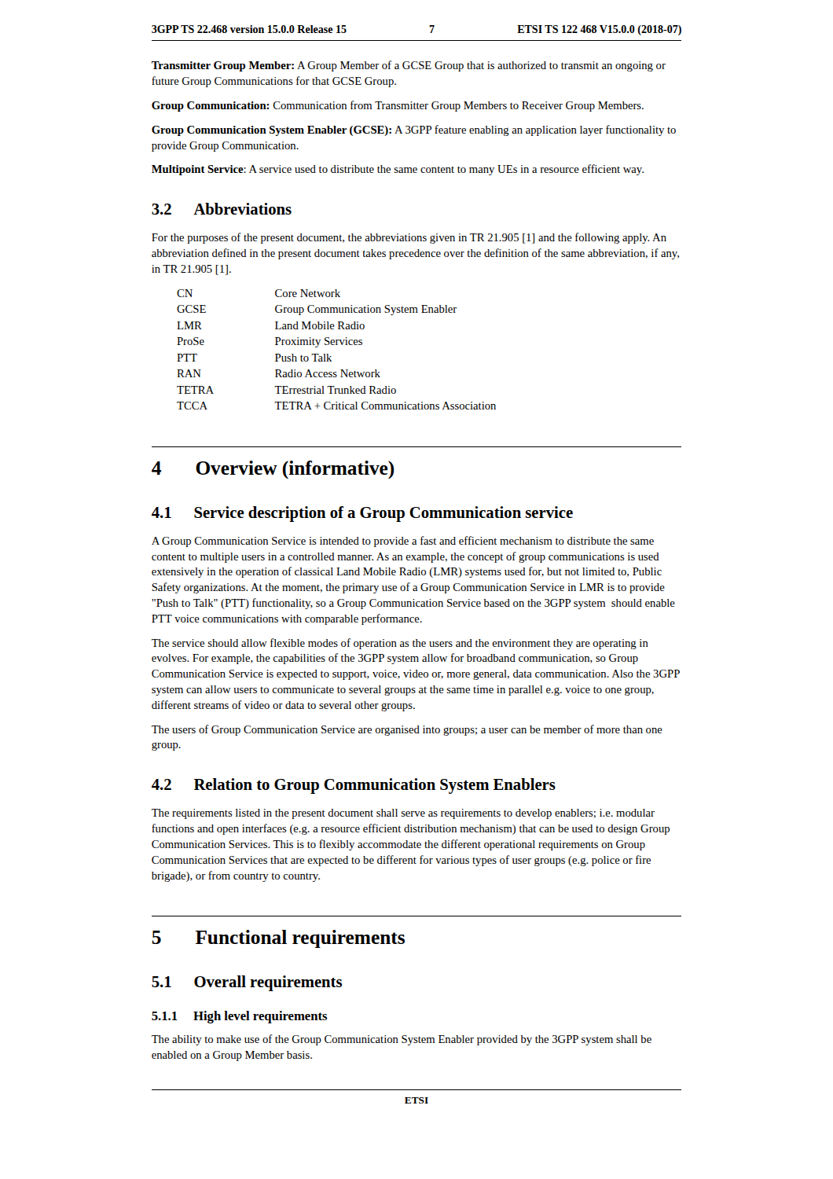3GPP TS 22.468 version 15.0.0 Release 15
7
ETSI TS 122 468 V15.0.0 (2018-07)
Transmitter Group Member: A Group Member of a GCSE Group that is authorized to transmit an ongoing or future Group Communications for that GCSE Group.
Group Communication: Communication from Transmitter Group Members to Receiver Group Members.
Group Communication System Enabler (GCSE): A 3GPP feature enabling an application layer functionality to provide Group Communication.
Multipoint Service: A service used to distribute the same content to many UEs in a resource efficient way.
3.2 Abbreviations
For the purposes of the present document, the abbreviations given in TR 21.905 [1] and the following apply. An abbreviation defined in the present document takes precedence over the definition of the same abbreviation, if any, in TR 21.905 [1].
CN
Core Network
GCSE
Group Communication System Enabler
LMR
Land Mobile Radio
ProSe
Proximity Services
PTT
Push to Talk
RAN
Radio Access Network
TETRA
TErrestrial Trunked Radio
TCCA
TETRA + Critical Communications Association
4 Overview (informative)
4.1 Service description of a Group Communication service
A Group Communication Service is intended to provide a fast and efficient mechanism to distribute the same content to multiple users in a controlled manner. As an example, the concept of group communications is used extensively in the operation of classical Land Mobile Radio (LMR) systems used for, but not limited to, Public Safety organizations. At the moment, the primary use of a Group Communication Service in LMR is to provide "Push to Talk" (PTT) functionality, so a Group Communication Service based on the 3GPP system should enable PTT voice communications with comparable performance.
The service should allow flexible modes of operation as the users and the environment they are operating in evolves. For example, the capabilities of the 3GPP system allow for broadband communication, so Group Communication Service is expected to support, voice, video or, more general, data communication. Also the 3GPP system can allow users to communicate to several groups at the same time in parallel e.g. voice to one group, different streams of video or data to several other groups.
The users of Group Communication Service are organised into groups; a user can be member of more than one group.
4.2 Relation to Group Communication System Enablers
The requirements listed in the present document shall serve as requirements to develop enablers; i.e. modular functions and open interfaces (e.g. a resource efficient distribution mechanism) that can be used to design Group Communication Services. This is to flexibly accommodate the different operational requirements on Group Communication Services that are expected to be different for various types of user groups (e.g. police or fire brigade), or from country to country.
5 Functional requirements
5.1 Overall requirements
5.1.1 High level requirements
The ability to make use of the Group Communication System Enabler provided by the 3GPP system shall be enabled on a Group Member basis.
ETSI